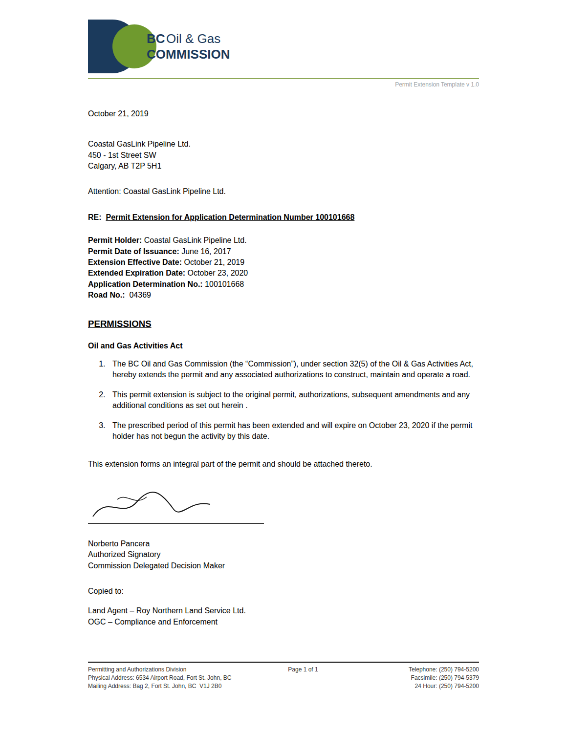Permit Extension Template v 1.0
October 21, 2019
Coastal GasLink Pipeline Ltd.
450 - 1st Street SW
Calgary, AB T2P 5H1
Attention: Coastal GasLink Pipeline Ltd.
RE: Permit Extension for Application Determination Number 100101668
Permit Holder: Coastal GasLink Pipeline Ltd.
Permit Date of Issuance: June 16, 2017
Extension Effective Date: October 21, 2019
Extended Expiration Date: October 23, 2020
Application Determination No.: 100101668
Road No.: 04369
PERMISSIONS
Oil and Gas Activities Act
The BC Oil and Gas Commission (the “Commission”), under section 32(5) of the Oil & Gas Activities Act, hereby extends the permit and any associated authorizations to construct, maintain and operate a road.
This permit extension is subject to the original permit, authorizations, subsequent amendments and any additional conditions as set out herein .
The prescribed period of this permit has been extended and will expire on October 23, 2020 if the permit holder has not begun the activity by this date.
This extension forms an integral part of the permit and should be attached thereto.
Norberto Pancera
Authorized Signatory
Commission Delegated Decision Maker
Copied to:
Land Agent – Roy Northern Land Service Ltd.
OGC – Compliance and Enforcement
| Permitting and Authorizations Division | Page 1 of 1 | Telephone: (250) 794-5200 |
| Physical Address: 6534 Airport Road, Fort St. John, BC | | Facsimile: (250) 794-5379 |
| Mailing Address: Bag 2, Fort St. John, BC V1J 2B0 | | 24 Hour: (250) 794-5200 |